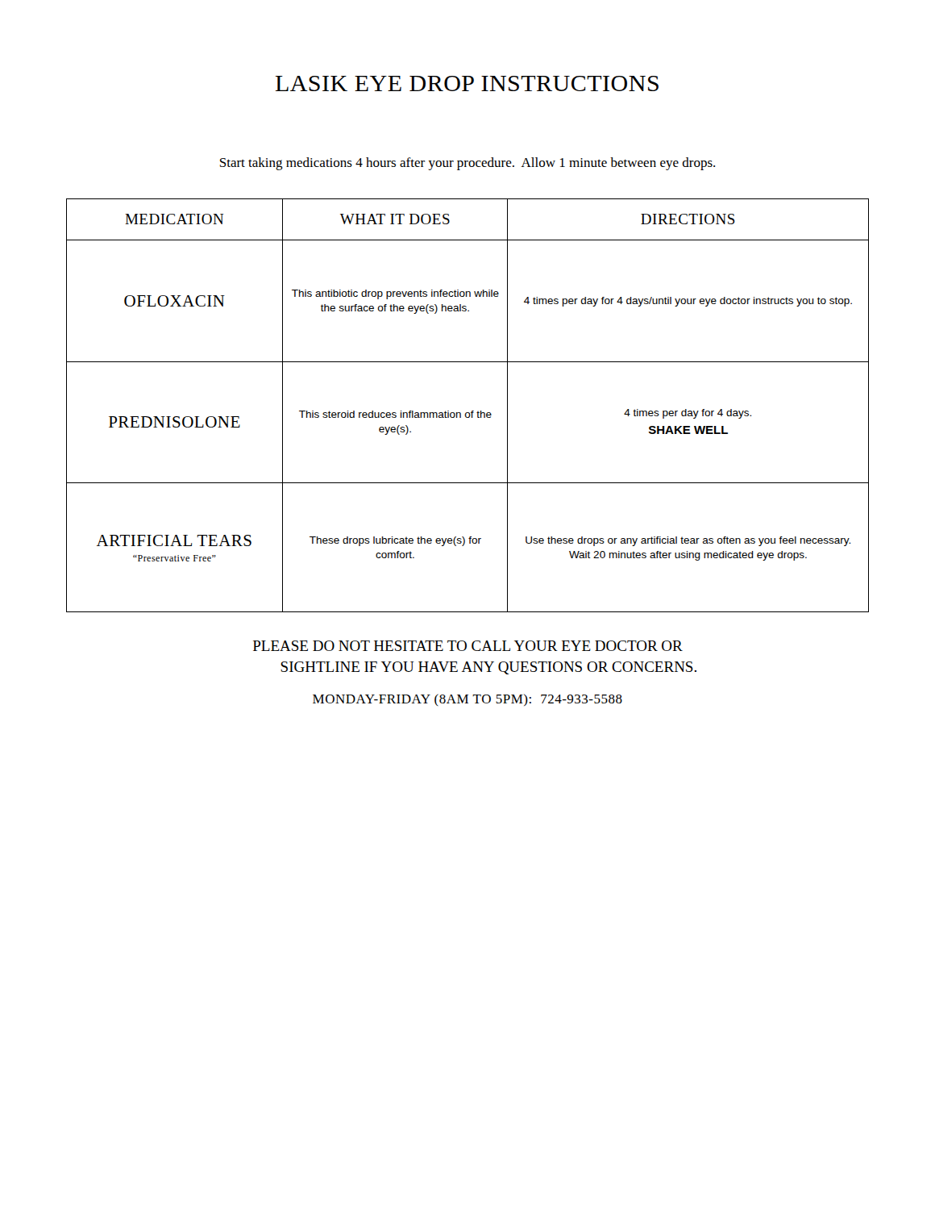LASIK EYE DROP INSTRUCTIONS
Start taking medications 4 hours after your procedure. Allow 1 minute between eye drops.
| MEDICATION | WHAT IT DOES | DIRECTIONS |
| --- | --- | --- |
| OFLOXACIN | This antibiotic drop prevents infection while the surface of the eye(s) heals. | 4 times per day for 4 days/until your eye doctor instructs you to stop. |
| PREDNISOLONE | This steroid reduces inflammation of the eye(s). | 4 times per day for 4 days. SHAKE WELL |
| ARTIFICIAL TEARS “Preservative Free” | These drops lubricate the eye(s) for comfort. | Use these drops or any artificial tear as often as you feel necessary. Wait 20 minutes after using medicated eye drops. |
PLEASE DO NOT HESITATE TO CALL YOUR EYE DOCTOR ORSIGHTLINE IF YOU HAVE ANY QUESTIONS OR CONCERNS.
MONDAY-FRIDAY (8AM TO 5PM): 724-933-5588